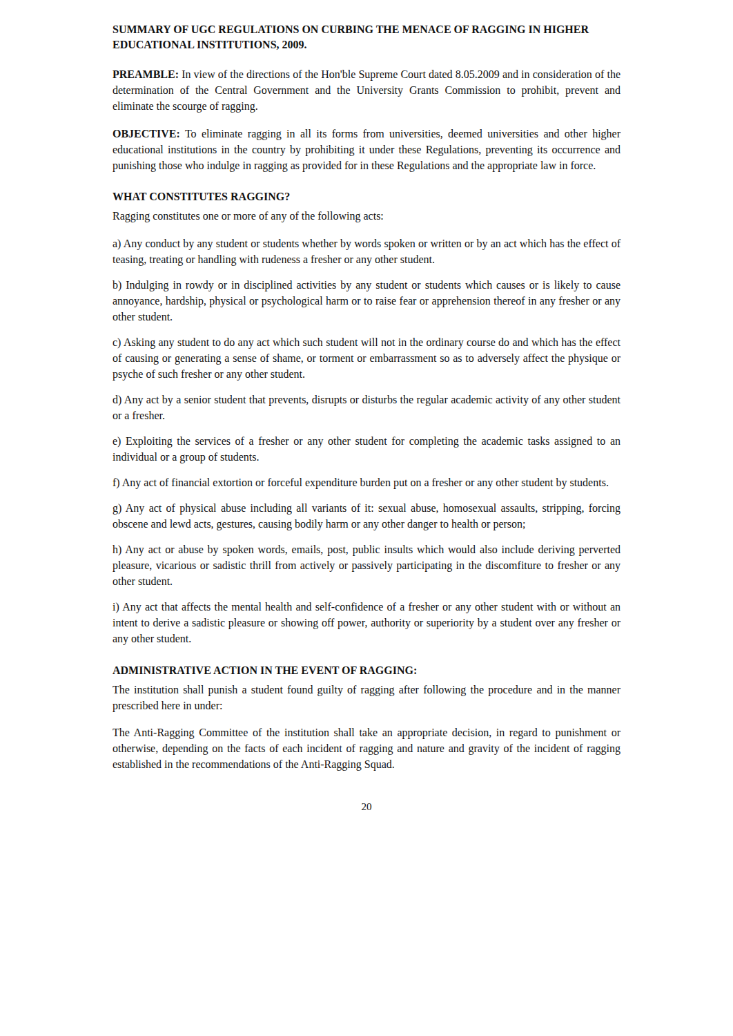Summary of UGC Regulations on Curbing the Menace of Ragging in Higher Educational Institutions, 2009.
Preamble: In view of the directions of the Hon'ble Supreme Court dated 8.05.2009 and in consideration of the determination of the Central Government and the University Grants Commission to prohibit, prevent and eliminate the scourge of ragging.
Objective: To eliminate ragging in all its forms from universities, deemed universities and other higher educational institutions in the country by prohibiting it under these Regulations, preventing its occurrence and punishing those who indulge in ragging as provided for in these Regulations and the appropriate law in force.
What Constitutes Ragging?
Ragging constitutes one or more of any of the following acts:
Any conduct by any student or students whether by words spoken or written or by an act which has the effect of teasing, treating or handling with rudeness a fresher or any other student.
Indulging in rowdy or in disciplined activities by any student or students which causes or is likely to cause annoyance, hardship, physical or psychological harm or to raise fear or apprehension thereof in any fresher or any other student.
Asking any student to do any act which such student will not in the ordinary course do and which has the effect of causing or generating a sense of shame, or torment or embarrassment so as to adversely affect the physique or psyche of such fresher or any other student.
Any act by a senior student that prevents, disrupts or disturbs the regular academic activity of any other student or a fresher.
Exploiting the services of a fresher or any other student for completing the academic tasks assigned to an individual or a group of students.
Any act of financial extortion or forceful expenditure burden put on a fresher or any other student by students.
Any act of physical abuse including all variants of it: sexual abuse, homosexual assaults, stripping, forcing obscene and lewd acts, gestures, causing bodily harm or any other danger to health or person;
Any act or abuse by spoken words, emails, post, public insults which would also include deriving perverted pleasure, vicarious or sadistic thrill from actively or passively participating in the discomfiture to fresher or any other student.
Any act that affects the mental health and self-confidence of a fresher or any other student with or without an intent to derive a sadistic pleasure or showing off power, authority or superiority by a student over any fresher or any other student.
Administrative Action in the Event of Ragging:
The institution shall punish a student found guilty of ragging after following the procedure and in the manner prescribed here in under:
The Anti-Ragging Committee of the institution shall take an appropriate decision, in regard to punishment or otherwise, depending on the facts of each incident of ragging and nature and gravity of the incident of ragging established in the recommendations of the Anti-Ragging Squad.
20